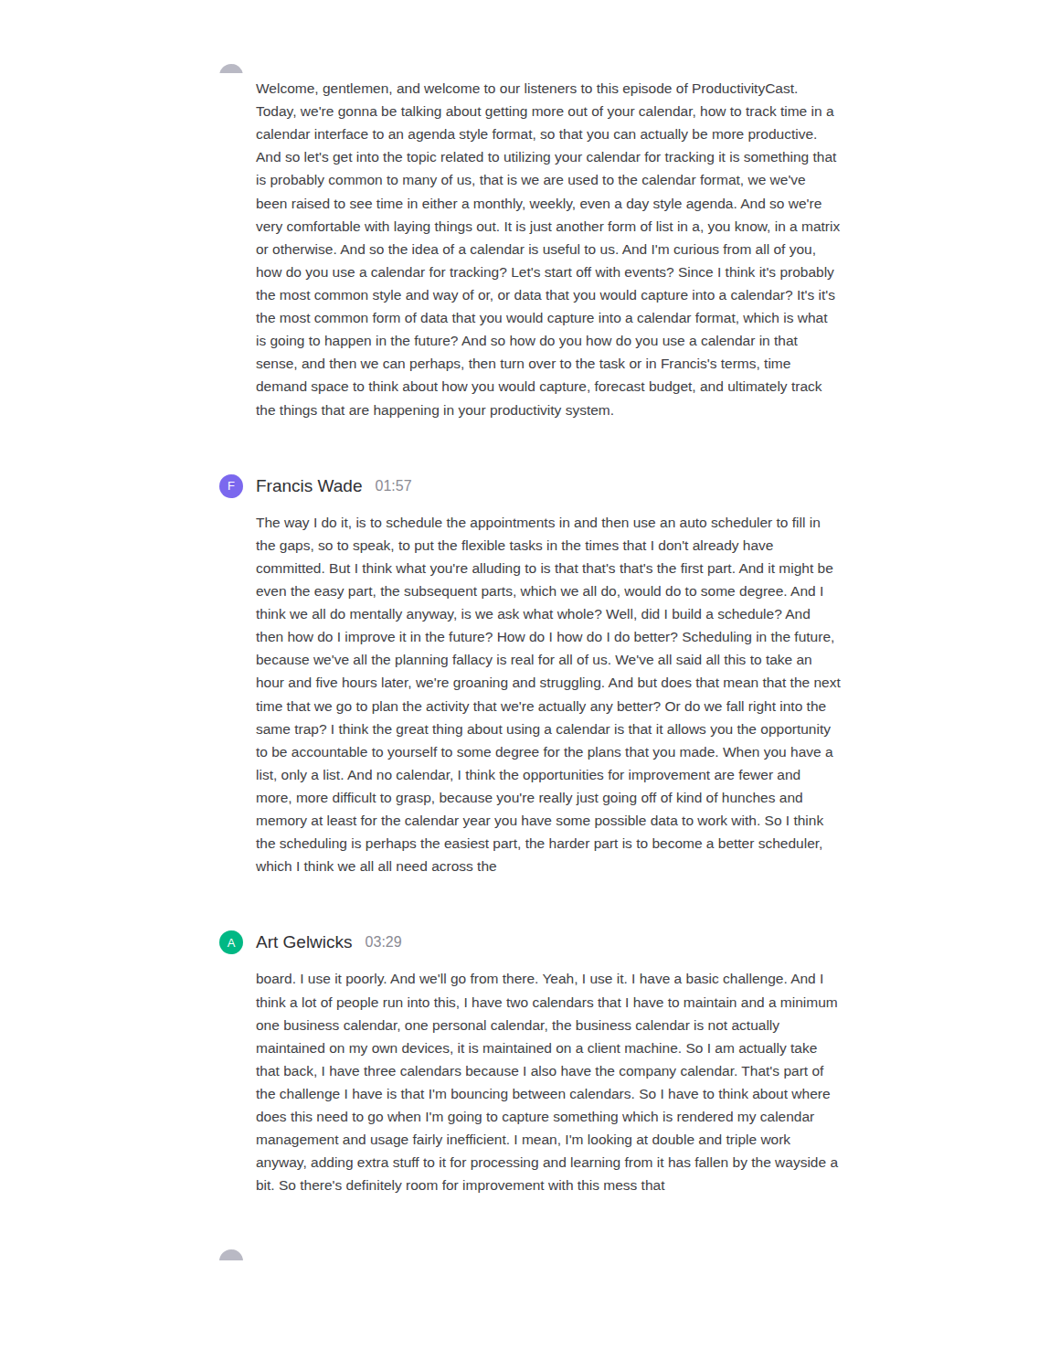Welcome, gentlemen, and welcome to our listeners to this episode of ProductivityCast. Today, we're gonna be talking about getting more out of your calendar, how to track time in a calendar interface to an agenda style format, so that you can actually be more productive. And so let's get into the topic related to utilizing your calendar for tracking it is something that is probably common to many of us, that is we are used to the calendar format, we we've been raised to see time in either a monthly, weekly, even a day style agenda. And so we're very comfortable with laying things out. It is just another form of list in a, you know, in a matrix or otherwise. And so the idea of a calendar is useful to us. And I'm curious from all of you, how do you use a calendar for tracking? Let's start off with events? Since I think it's probably the most common style and way of or, or data that you would capture into a calendar? It's it's the most common form of data that you would capture into a calendar format, which is what is going to happen in the future? And so how do you how do you use a calendar in that sense, and then we can perhaps, then turn over to the task or in Francis's terms, time demand space to think about how you would capture, forecast budget, and ultimately track the things that are happening in your productivity system.
F
Francis Wade
01:57
The way I do it, is to schedule the appointments in and then use an auto scheduler to fill in the gaps, so to speak, to put the flexible tasks in the times that I don't already have committed. But I think what you're alluding to is that that's that's the first part. And it might be even the easy part, the subsequent parts, which we all do, would do to some degree. And I think we all do mentally anyway, is we ask what whole? Well, did I build a schedule? And then how do I improve it in the future? How do I how do I do better? Scheduling in the future, because we've all the planning fallacy is real for all of us. We've all said all this to take an hour and five hours later, we're groaning and struggling. And but does that mean that the next time that we go to plan the activity that we're actually any better? Or do we fall right into the same trap? I think the great thing about using a calendar is that it allows you the opportunity to be accountable to yourself to some degree for the plans that you made. When you have a list, only a list. And no calendar, I think the opportunities for improvement are fewer and more, more difficult to grasp, because you're really just going off of kind of hunches and memory at least for the calendar year you have some possible data to work with. So I think the scheduling is perhaps the easiest part, the harder part is to become a better scheduler, which I think we all all need across the
A
Art Gelwicks
03:29
board. I use it poorly. And we'll go from there. Yeah, I use it. I have a basic challenge. And I think a lot of people run into this, I have two calendars that I have to maintain and a minimum one business calendar, one personal calendar, the business calendar is not actually maintained on my own devices, it is maintained on a client machine. So I am actually take that back, I have three calendars because I also have the company calendar. That's part of the challenge I have is that I'm bouncing between calendars. So I have to think about where does this need to go when I'm going to capture something which is rendered my calendar management and usage fairly inefficient. I mean, I'm looking at double and triple work anyway, adding extra stuff to it for processing and learning from it has fallen by the wayside a bit. So there's definitely room for improvement with this mess that